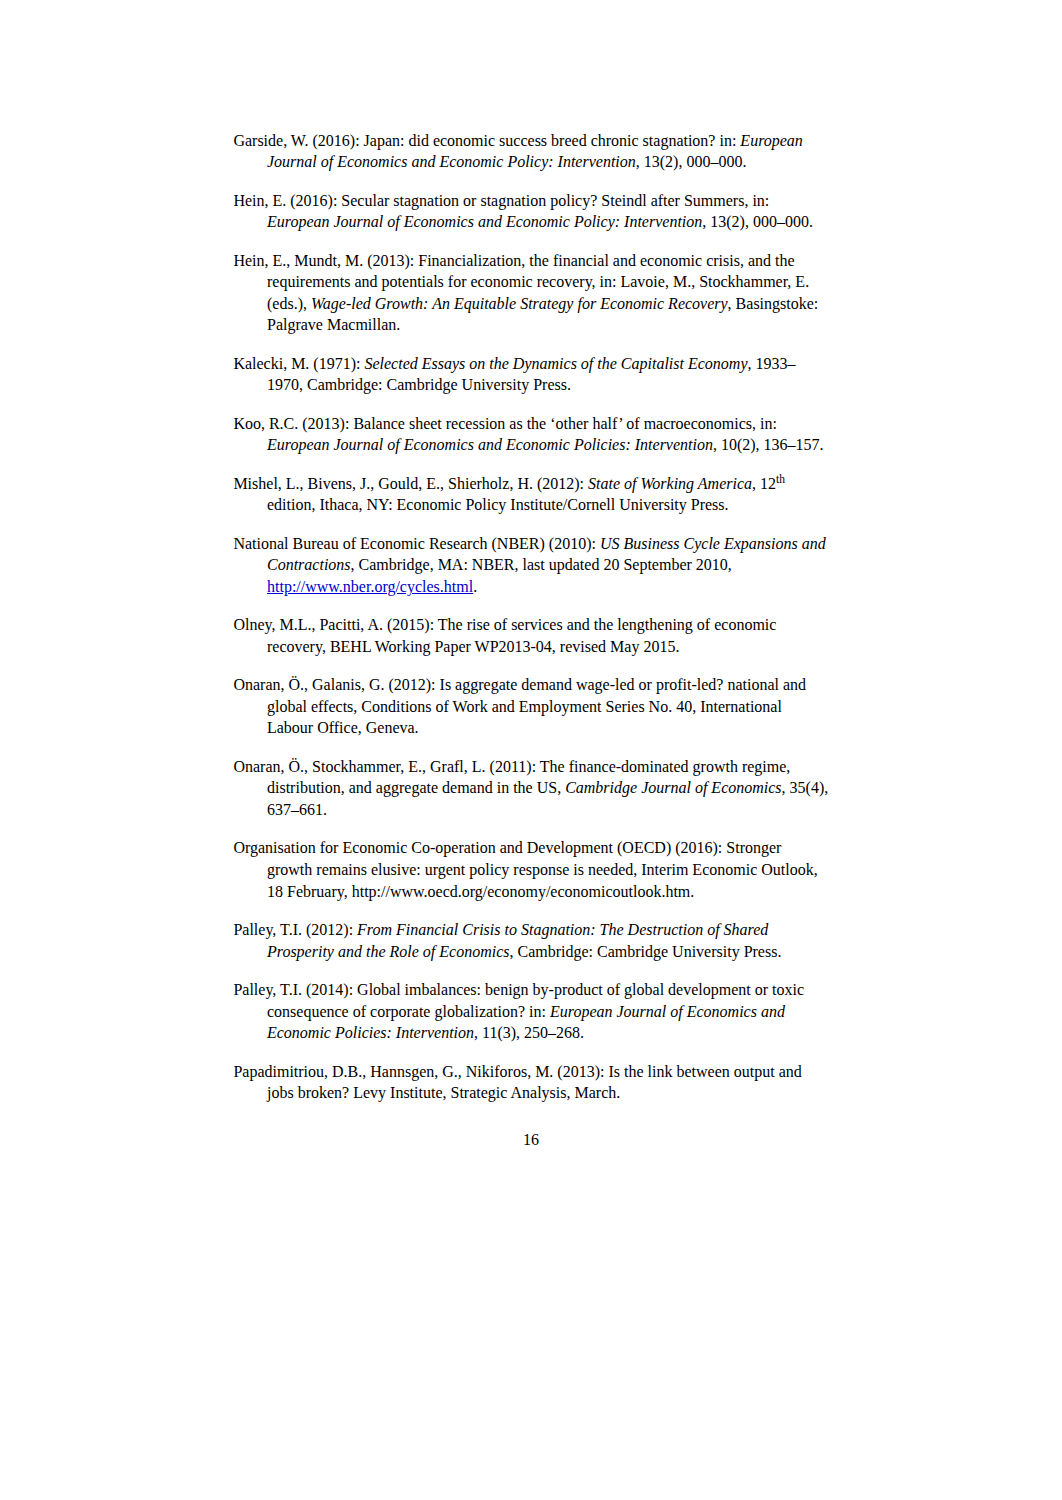Garside, W. (2016): Japan: did economic success breed chronic stagnation? in: European Journal of Economics and Economic Policy: Intervention, 13(2), 000–000.
Hein, E. (2016): Secular stagnation or stagnation policy? Steindl after Summers, in: European Journal of Economics and Economic Policy: Intervention, 13(2), 000–000.
Hein, E., Mundt, M. (2013): Financialization, the financial and economic crisis, and the requirements and potentials for economic recovery, in: Lavoie, M., Stockhammer, E. (eds.), Wage-led Growth: An Equitable Strategy for Economic Recovery, Basingstoke: Palgrave Macmillan.
Kalecki, M. (1971): Selected Essays on the Dynamics of the Capitalist Economy, 1933–1970, Cambridge: Cambridge University Press.
Koo, R.C. (2013): Balance sheet recession as the ‘other half’ of macroeconomics, in: European Journal of Economics and Economic Policies: Intervention, 10(2), 136–157.
Mishel, L., Bivens, J., Gould, E., Shierholz, H. (2012): State of Working America, 12th edition, Ithaca, NY: Economic Policy Institute/Cornell University Press.
National Bureau of Economic Research (NBER) (2010): US Business Cycle Expansions and Contractions, Cambridge, MA: NBER, last updated 20 September 2010, http://www.nber.org/cycles.html.
Olney, M.L., Pacitti, A. (2015): The rise of services and the lengthening of economic recovery, BEHL Working Paper WP2013-04, revised May 2015.
Onaran, Ö., Galanis, G. (2012): Is aggregate demand wage-led or profit-led? national and global effects, Conditions of Work and Employment Series No. 40, International Labour Office, Geneva.
Onaran, Ö., Stockhammer, E., Grafl, L. (2011): The finance-dominated growth regime, distribution, and aggregate demand in the US, Cambridge Journal of Economics, 35(4), 637–661.
Organisation for Economic Co-operation and Development (OECD) (2016): Stronger growth remains elusive: urgent policy response is needed, Interim Economic Outlook, 18 February, http://www.oecd.org/economy/economicoutlook.htm.
Palley, T.I. (2012): From Financial Crisis to Stagnation: The Destruction of Shared Prosperity and the Role of Economics, Cambridge: Cambridge University Press.
Palley, T.I. (2014): Global imbalances: benign by-product of global development or toxic consequence of corporate globalization? in: European Journal of Economics and Economic Policies: Intervention, 11(3), 250–268.
Papadimitriou, D.B., Hannsgen, G., Nikiforos, M. (2013): Is the link between output and jobs broken? Levy Institute, Strategic Analysis, March.
16